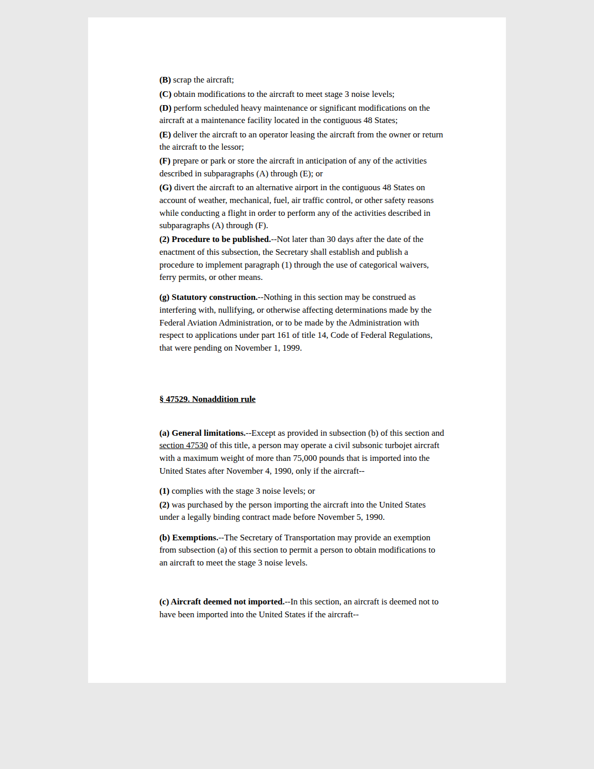(B) scrap the aircraft;
(C) obtain modifications to the aircraft to meet stage 3 noise levels;
(D) perform scheduled heavy maintenance or significant modifications on the aircraft at a maintenance facility located in the contiguous 48 States;
(E) deliver the aircraft to an operator leasing the aircraft from the owner or return the aircraft to the lessor;
(F) prepare or park or store the aircraft in anticipation of any of the activities described in subparagraphs (A) through (E); or
(G) divert the aircraft to an alternative airport in the contiguous 48 States on account of weather, mechanical, fuel, air traffic control, or other safety reasons while conducting a flight in order to perform any of the activities described in subparagraphs (A) through (F).
(2) Procedure to be published.--Not later than 30 days after the date of the enactment of this subsection, the Secretary shall establish and publish a procedure to implement paragraph (1) through the use of categorical waivers, ferry permits, or other means.
(g) Statutory construction.--Nothing in this section may be construed as interfering with, nullifying, or otherwise affecting determinations made by the
Federal Aviation Administration, or to be made by the Administration with respect to applications under part 161 of title 14, Code of Federal Regulations, that were pending on November 1, 1999.
§ 47529. Nonaddition rule
(a) General limitations.--Except as provided in subsection (b) of this section and section 47530 of this title, a person may operate a civil subsonic turbojet aircraft with a maximum weight of more than 75,000 pounds that is imported into the United States after November 4, 1990, only if the aircraft--
(1) complies with the stage 3 noise levels; or
(2) was purchased by the person importing the aircraft into the United States under a legally binding contract made before November 5, 1990.
(b) Exemptions.--The Secretary of Transportation may provide an exemption from subsection (a) of this section to permit a person to obtain modifications to an aircraft to meet the stage 3 noise levels.
(c) Aircraft deemed not imported.--In this section, an aircraft is deemed not to have been imported into the United States if the aircraft--